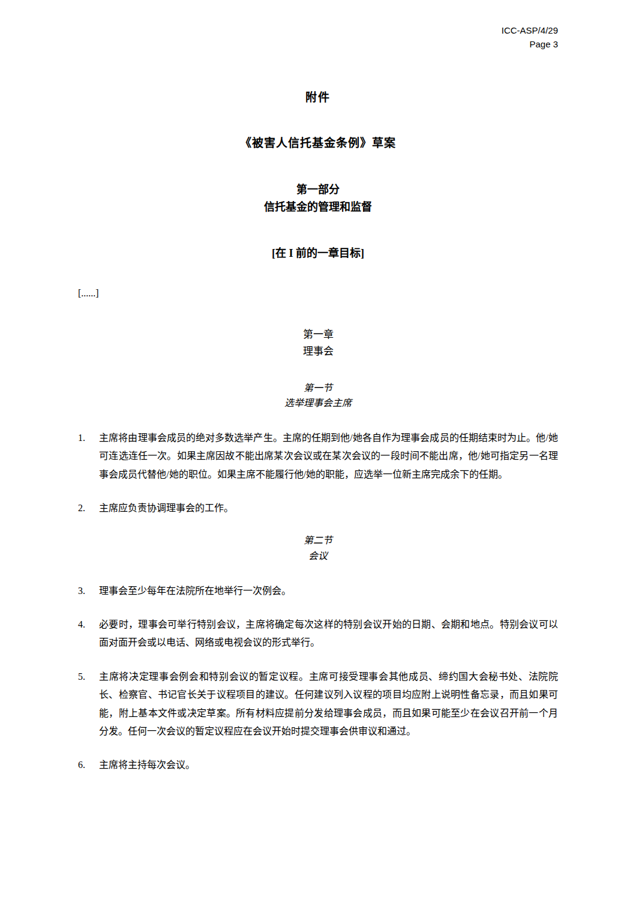ICC-ASP/4/29
Page 3
附件
《被害人信托基金条例》草案
第一部分
信托基金的管理和监督
[在 I 前的一章目标]
[......]
第一章
理事会
第一节
选举理事会主席
1. 主席将由理事会成员的绝对多数选举产生。主席的任期到他/她各自作为理事会成员的任期结束时为止。他/她可连选连任一次。如果主席因故不能出席某次会议或在某次会议的一段时间不能出席，他/她可指定另一名理事会成员代替他/她的职位。如果主席不能履行他/她的职能，应选举一位新主席完成余下的任期。
2. 主席应负责协调理事会的工作。
第二节
会议
3. 理事会至少每年在法院所在地举行一次例会。
4. 必要时，理事会可举行特别会议，主席将确定每次这样的特别会议开始的日期、会期和地点。特别会议可以面对面开会或以电话、网络或电视会议的形式举行。
5. 主席将决定理事会例会和特别会议的暂定议程。主席可接受理事会其他成员、缔约国大会秘书处、法院院长、检察官、书记官长关于议程项目的建议。任何建议列入议程的项目均应附上说明性备忘录，而且如果可能，附上基本文件或决定草案。所有材料应提前分发给理事会成员，而且如果可能至少在会议召开前一个月分发。任何一次会议的暂定议程应在会议开始时提交理事会供审议和通过。
6. 主席将主持每次会议。